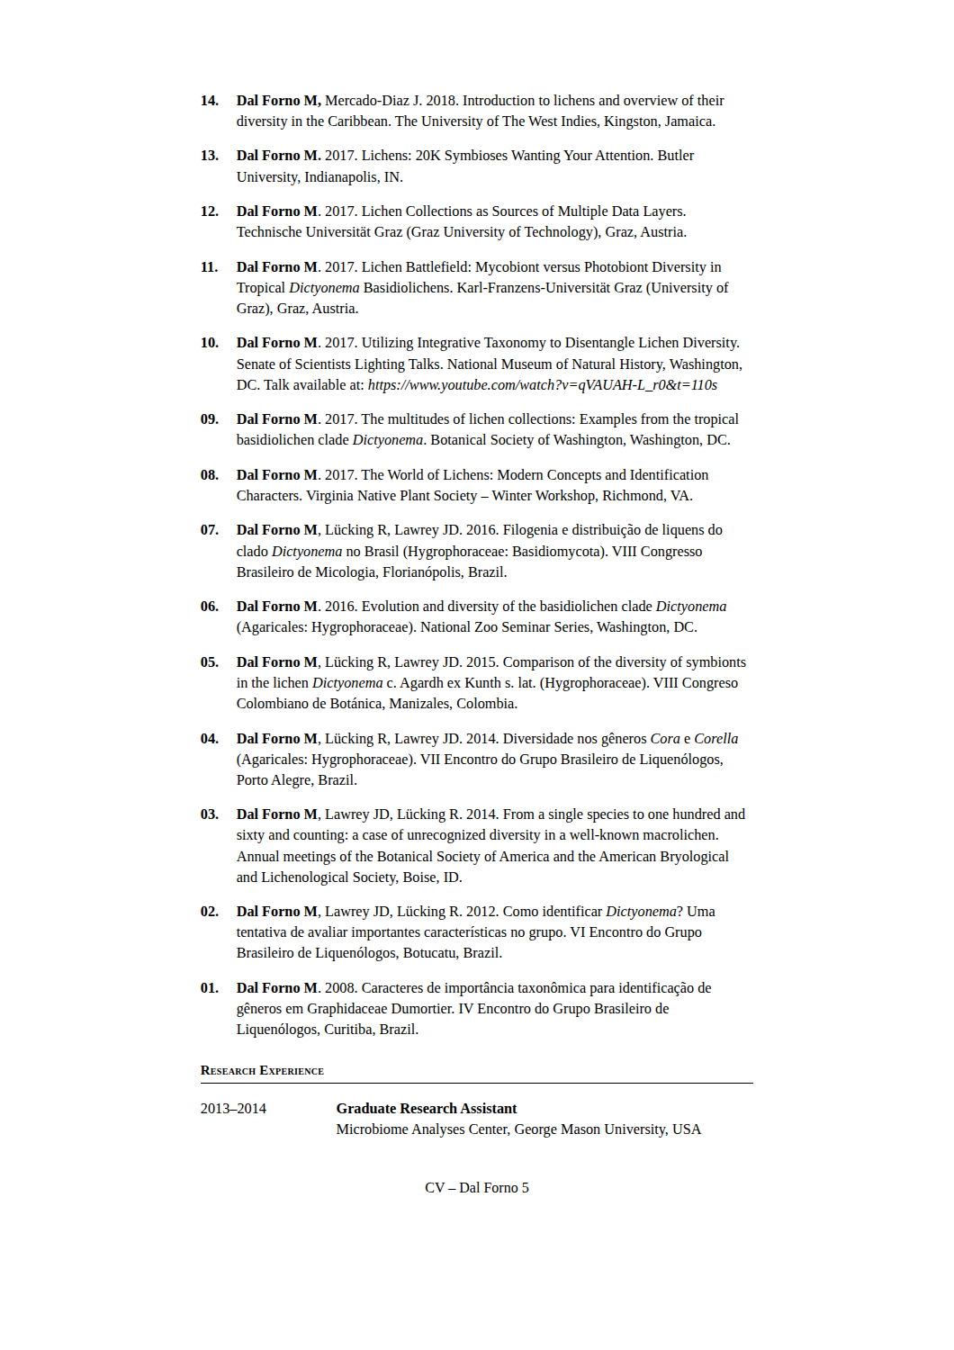14. Dal Forno M, Mercado-Diaz J. 2018. Introduction to lichens and overview of their diversity in the Caribbean. The University of The West Indies, Kingston, Jamaica.
13. Dal Forno M. 2017. Lichens: 20K Symbioses Wanting Your Attention. Butler University, Indianapolis, IN.
12. Dal Forno M. 2017. Lichen Collections as Sources of Multiple Data Layers. Technische Universität Graz (Graz University of Technology), Graz, Austria.
11. Dal Forno M. 2017. Lichen Battlefield: Mycobiont versus Photobiont Diversity in Tropical Dictyonema Basidiolichens. Karl-Franzens-Universität Graz (University of Graz), Graz, Austria.
10. Dal Forno M. 2017. Utilizing Integrative Taxonomy to Disentangle Lichen Diversity. Senate of Scientists Lighting Talks. National Museum of Natural History, Washington, DC. Talk available at: https://www.youtube.com/watch?v=qVAUAH-L_r0&t=110s
09. Dal Forno M. 2017. The multitudes of lichen collections: Examples from the tropical basidiolichen clade Dictyonema. Botanical Society of Washington, Washington, DC.
08. Dal Forno M. 2017. The World of Lichens: Modern Concepts and Identification Characters. Virginia Native Plant Society – Winter Workshop, Richmond, VA.
07. Dal Forno M, Lücking R, Lawrey JD. 2016. Filogenia e distribuição de liquens do clado Dictyonema no Brasil (Hygrophoraceae: Basidiomycota). VIII Congresso Brasileiro de Micologia, Florianópolis, Brazil.
06. Dal Forno M. 2016. Evolution and diversity of the basidiolichen clade Dictyonema (Agaricales: Hygrophoraceae). National Zoo Seminar Series, Washington, DC.
05. Dal Forno M, Lücking R, Lawrey JD. 2015. Comparison of the diversity of symbionts in the lichen Dictyonema c. Agardh ex Kunth s. lat. (Hygrophoraceae). VIII Congreso Colombiano de Botánica, Manizales, Colombia.
04. Dal Forno M, Lücking R, Lawrey JD. 2014. Diversidade nos gêneros Cora e Corella (Agaricales: Hygrophoraceae). VII Encontro do Grupo Brasileiro de Liquenólogos, Porto Alegre, Brazil.
03. Dal Forno M, Lawrey JD, Lücking R. 2014. From a single species to one hundred and sixty and counting: a case of unrecognized diversity in a well-known macrolichen. Annual meetings of the Botanical Society of America and the American Bryological and Lichenological Society, Boise, ID.
02. Dal Forno M, Lawrey JD, Lücking R. 2012. Como identificar Dictyonema? Uma tentativa de avaliar importantes características no grupo. VI Encontro do Grupo Brasileiro de Liquenólogos, Botucatu, Brazil.
01. Dal Forno M. 2008. Caracteres de importância taxonômica para identificação de gêneros em Graphidaceae Dumortier. IV Encontro do Grupo Brasileiro de Liquenólogos, Curitiba, Brazil.
Research Experience
| 2013–2014 | Graduate Research Assistant Microbiome Analyses Center, George Mason University, USA |
CV – Dal Forno 5